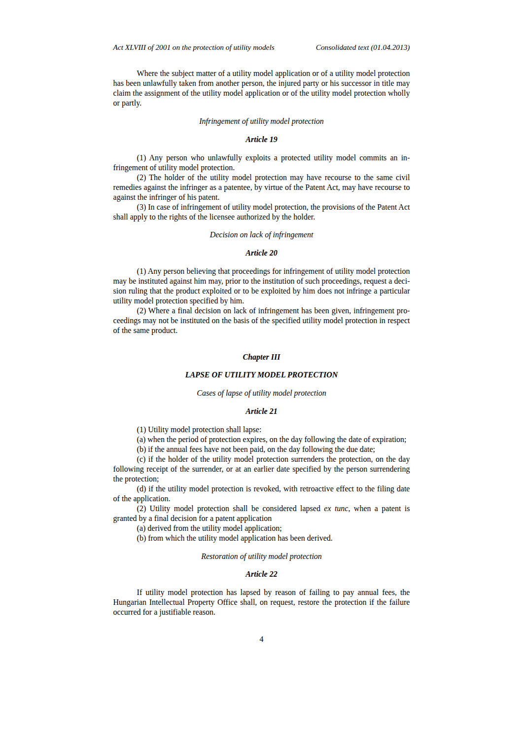Act XLVIII of 2001 on the protection of utility models
Consolidated text (01.04.2013)
Where the subject matter of a utility model application or of a utility model protection has been unlawfully taken from another person, the injured party or his successor in title may claim the assignment of the utility model application or of the utility model protection wholly or partly.
Infringement of utility model protection
Article 19
(1) Any person who unlawfully exploits a protected utility model commits an infringement of utility model protection.
(2) The holder of the utility model protection may have recourse to the same civil remedies against the infringer as a patentee, by virtue of the Patent Act, may have recourse to against the infringer of his patent.
(3) In case of infringement of utility model protection, the provisions of the Patent Act shall apply to the rights of the licensee authorized by the holder.
Decision on lack of infringement
Article 20
(1) Any person believing that proceedings for infringement of utility model protection may be instituted against him may, prior to the institution of such proceedings, request a decision ruling that the product exploited or to be exploited by him does not infringe a particular utility model protection specified by him.
(2) Where a final decision on lack of infringement has been given, infringement proceedings may not be instituted on the basis of the specified utility model protection in respect of the same product.
Chapter III
LAPSE OF UTILITY MODEL PROTECTION
Cases of lapse of utility model protection
Article 21
(1) Utility model protection shall lapse:
(a) when the period of protection expires, on the day following the date of expiration;
(b) if the annual fees have not been paid, on the day following the due date;
(c) if the holder of the utility model protection surrenders the protection, on the day following receipt of the surrender, or at an earlier date specified by the person surrendering the protection;
(d) if the utility model protection is revoked, with retroactive effect to the filing date of the application.
(2) Utility model protection shall be considered lapsed ex tunc, when a patent is granted by a final decision for a patent application
(a) derived from the utility model application;
(b) from which the utility model application has been derived.
Restoration of utility model protection
Article 22
If utility model protection has lapsed by reason of failing to pay annual fees, the Hungarian Intellectual Property Office shall, on request, restore the protection if the failure occurred for a justifiable reason.
4